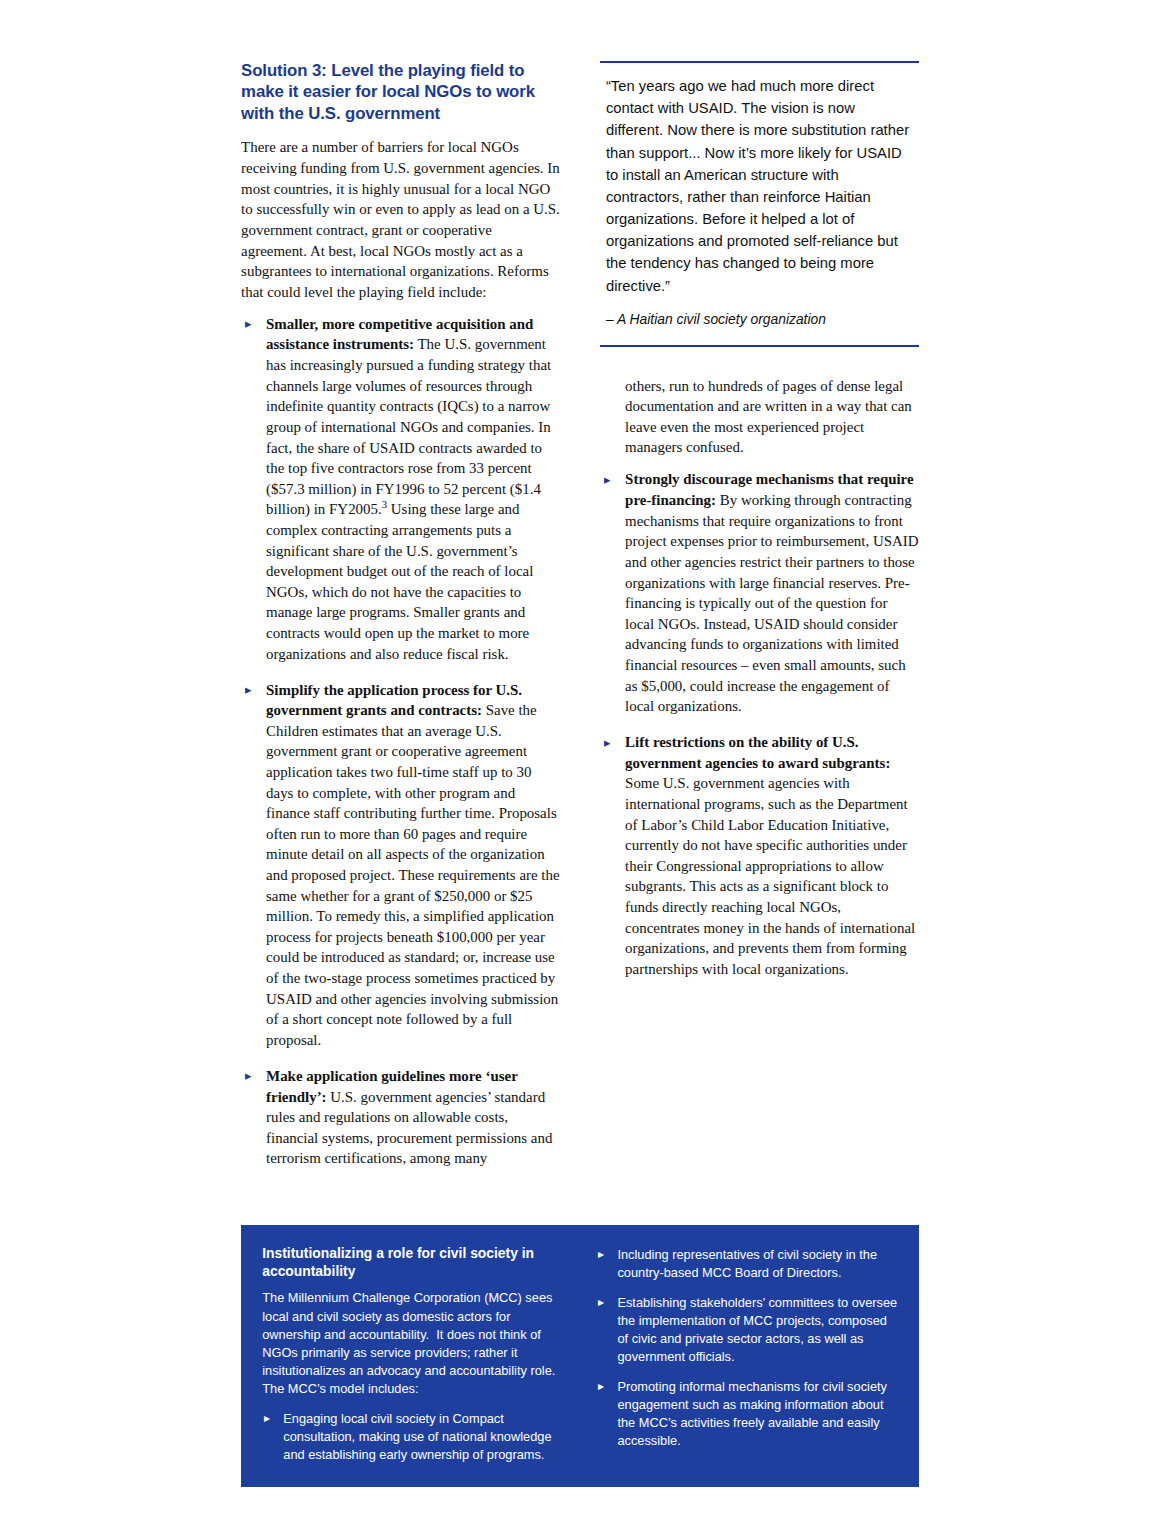Solution 3: Level the playing field to make it easier for local NGOs to work with the U.S. government
There are a number of barriers for local NGOs receiving funding from U.S. government agencies. In most countries, it is highly unusual for a local NGO to successfully win or even to apply as lead on a U.S. government contract, grant or cooperative agreement. At best, local NGOs mostly act as a subgrantees to international organizations. Reforms that could level the playing field include:
Smaller, more competitive acquisition and assistance instruments: The U.S. government has increasingly pursued a funding strategy that channels large volumes of resources through indefinite quantity contracts (IQCs) to a narrow group of international NGOs and companies. In fact, the share of USAID contracts awarded to the top five contractors rose from 33 percent ($57.3 million) in FY1996 to 52 percent ($1.4 billion) in FY2005.3 Using these large and complex contracting arrangements puts a significant share of the U.S. government’s development budget out of the reach of local NGOs, which do not have the capacities to manage large programs. Smaller grants and contracts would open up the market to more organizations and also reduce fiscal risk.
Simplify the application process for U.S. government grants and contracts: Save the Children estimates that an average U.S. government grant or cooperative agreement application takes two full-time staff up to 30 days to complete, with other program and finance staff contributing further time. Proposals often run to more than 60 pages and require minute detail on all aspects of the organization and proposed project. These requirements are the same whether for a grant of $250,000 or $25 million. To remedy this, a simplified application process for projects beneath $100,000 per year could be introduced as standard; or, increase use of the two-stage process sometimes practiced by USAID and other agencies involving submission of a short concept note followed by a full proposal.
Make application guidelines more ‘user friendly’: U.S. government agencies’ standard rules and regulations on allowable costs, financial systems, procurement permissions and terrorism certifications, among many
“Ten years ago we had much more direct contact with USAID. The vision is now different. Now there is more substitution rather than support... Now it’s more likely for USAID to install an American structure with contractors, rather than reinforce Haitian organizations. Before it helped a lot of organizations and promoted self-reliance but the tendency has changed to being more directive.”
– A Haitian civil society organization
others, run to hundreds of pages of dense legal documentation and are written in a way that can leave even the most experienced project managers confused.
Strongly discourage mechanisms that require pre-financing: By working through contracting mechanisms that require organizations to front project expenses prior to reimbursement, USAID and other agencies restrict their partners to those organizations with large financial reserves. Pre-financing is typically out of the question for local NGOs. Instead, USAID should consider advancing funds to organizations with limited financial resources – even small amounts, such as $5,000, could increase the engagement of local organizations.
Lift restrictions on the ability of U.S. government agencies to award subgrants: Some U.S. government agencies with international programs, such as the Department of Labor’s Child Labor Education Initiative, currently do not have specific authorities under their Congressional appropriations to allow subgrants. This acts as a significant block to funds directly reaching local NGOs, concentrates money in the hands of international organizations, and prevents them from forming partnerships with local organizations.
Institutionalizing a role for civil society in accountability
The Millennium Challenge Corporation (MCC) sees local and civil society as domestic actors for ownership and accountability. It does not think of NGOs primarily as service providers; rather it insitutionalizes an advocacy and accountability role. The MCC’s model includes:
Engaging local civil society in Compact consultation, making use of national knowledge and establishing early ownership of programs.
Including representatives of civil society in the country-based MCC Board of Directors.
Establishing stakeholders’ committees to oversee the implementation of MCC projects, composed of civic and private sector actors, as well as government officials.
Promoting informal mechanisms for civil society engagement such as making information about the MCC’s activities freely available and easily accessible.